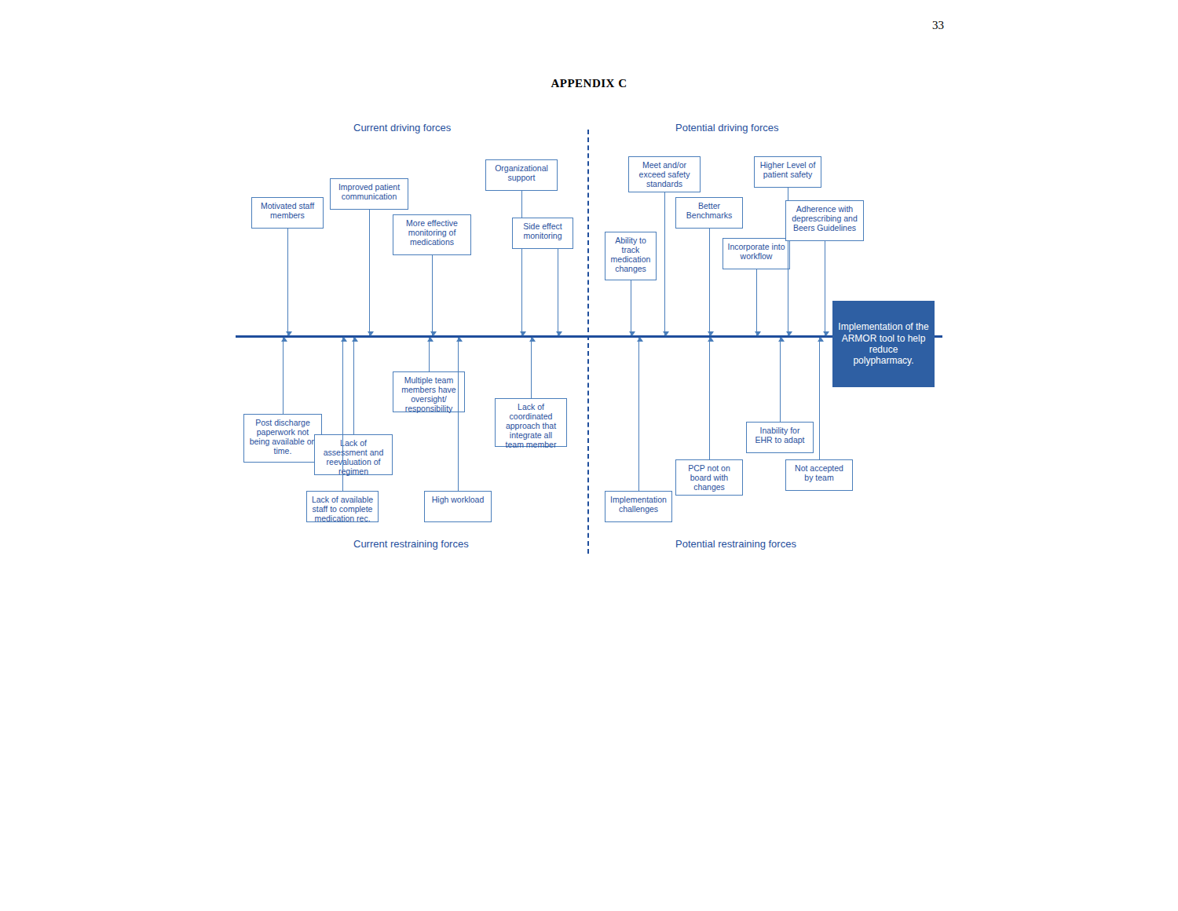33
APPENDIX C
Current driving forces
Potential driving forces
Current restraining forces
Potential restraining forces
Motivated staff members
Improved patient communication
More effective monitoring of medications
Organizational support
Side effect monitoring
Ability to track medication changes
Meet and/or exceed safety standards
Better Benchmarks
Incorporate into workflow
Higher Level of patient safety
Adherence with deprescribing and Beers Guidelines
Post discharge paperwork not being available on time.
Lack of assessment and reevaluation of regimen
Lack of available staff to complete medication rec.
Multiple team members have oversight/ responsibility
High workload
Lack of coordinated approach that integrate all team member
Implementation challenges
PCP not on board with changes
Inability for EHR to adapt
Not accepted by team
Implementation of the ARMOR tool to help reduce polypharmacy.